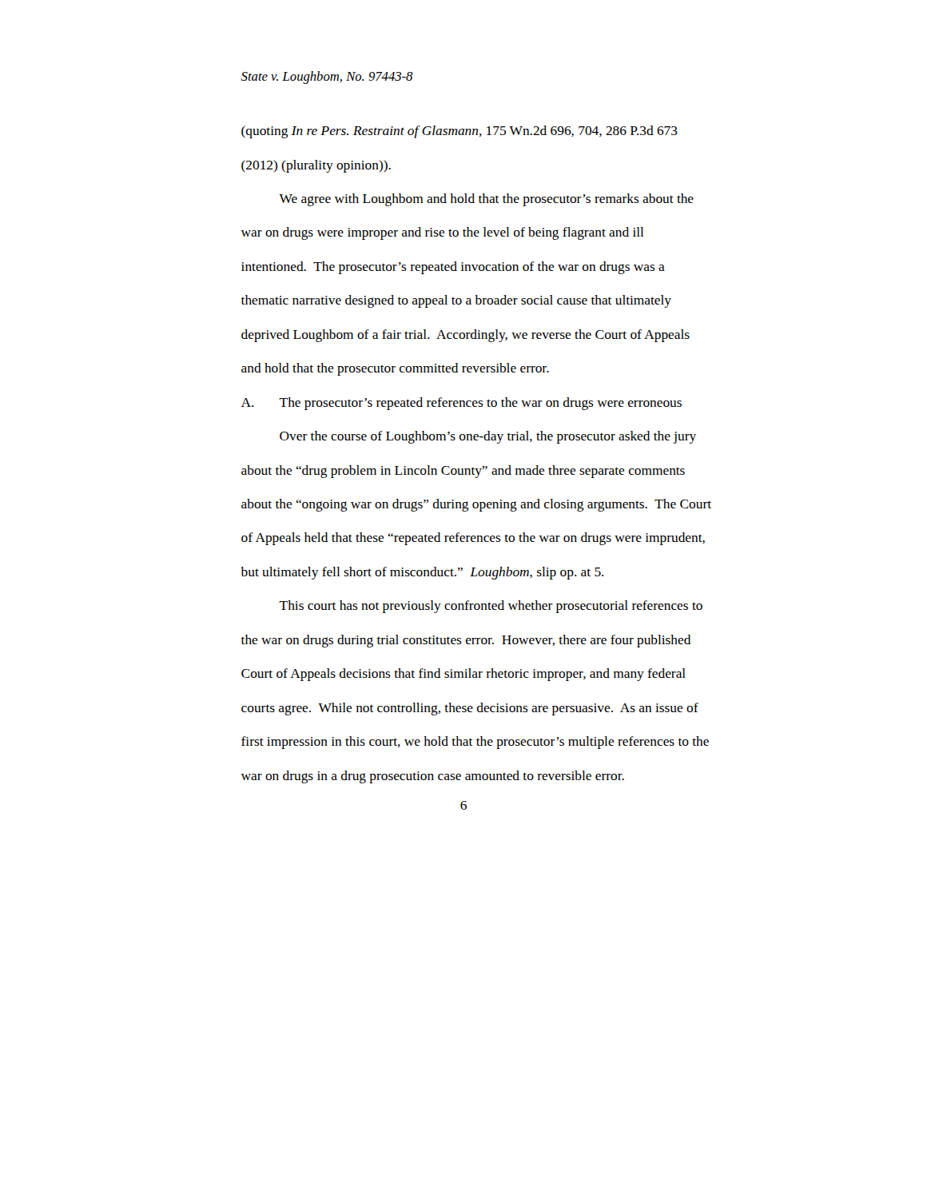State v. Loughbom, No. 97443-8
(quoting In re Pers. Restraint of Glasmann, 175 Wn.2d 696, 704, 286 P.3d 673 (2012) (plurality opinion)).
We agree with Loughbom and hold that the prosecutor’s remarks about the war on drugs were improper and rise to the level of being flagrant and ill intentioned. The prosecutor’s repeated invocation of the war on drugs was a thematic narrative designed to appeal to a broader social cause that ultimately deprived Loughbom of a fair trial. Accordingly, we reverse the Court of Appeals and hold that the prosecutor committed reversible error.
A. The prosecutor’s repeated references to the war on drugs were erroneous
Over the course of Loughbom’s one-day trial, the prosecutor asked the jury about the “drug problem in Lincoln County” and made three separate comments about the “ongoing war on drugs” during opening and closing arguments. The Court of Appeals held that these “repeated references to the war on drugs were imprudent, but ultimately fell short of misconduct.” Loughbom, slip op. at 5.
This court has not previously confronted whether prosecutorial references to the war on drugs during trial constitutes error. However, there are four published Court of Appeals decisions that find similar rhetoric improper, and many federal courts agree. While not controlling, these decisions are persuasive. As an issue of first impression in this court, we hold that the prosecutor’s multiple references to the war on drugs in a drug prosecution case amounted to reversible error.
6